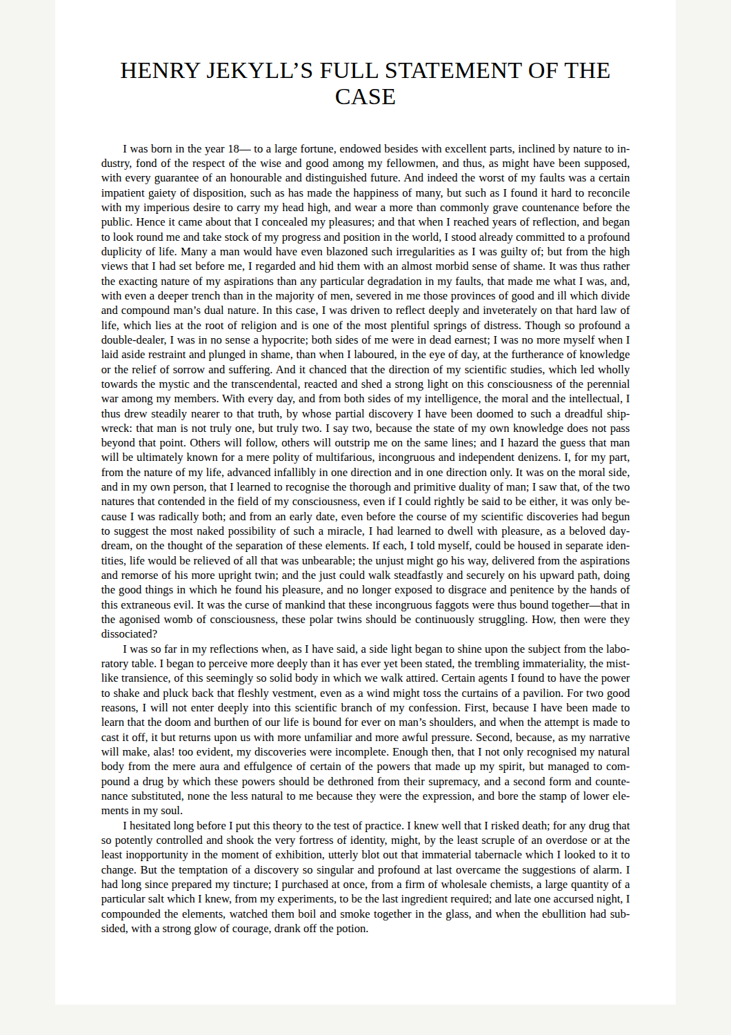HENRY JEKYLL’S FULL STATEMENT OF THE CASE
I was born in the year 18— to a large fortune, endowed besides with excellent parts, inclined by nature to industry, fond of the respect of the wise and good among my fellowmen, and thus, as might have been supposed, with every guarantee of an honourable and distinguished future. And indeed the worst of my faults was a certain impatient gaiety of disposition, such as has made the happiness of many, but such as I found it hard to reconcile with my imperious desire to carry my head high, and wear a more than commonly grave countenance before the public. Hence it came about that I concealed my pleasures; and that when I reached years of reflection, and began to look round me and take stock of my progress and position in the world, I stood already committed to a profound duplicity of life. Many a man would have even blazoned such irregularities as I was guilty of; but from the high views that I had set before me, I regarded and hid them with an almost morbid sense of shame. It was thus rather the exacting nature of my aspirations than any particular degradation in my faults, that made me what I was, and, with even a deeper trench than in the majority of men, severed in me those provinces of good and ill which divide and compound man’s dual nature. In this case, I was driven to reflect deeply and inveterately on that hard law of life, which lies at the root of religion and is one of the most plentiful springs of distress. Though so profound a double-dealer, I was in no sense a hypocrite; both sides of me were in dead earnest; I was no more myself when I laid aside restraint and plunged in shame, than when I laboured, in the eye of day, at the furtherance of knowledge or the relief of sorrow and suffering. And it chanced that the direction of my scientific studies, which led wholly towards the mystic and the transcendental, reacted and shed a strong light on this consciousness of the perennial war among my members. With every day, and from both sides of my intelligence, the moral and the intellectual, I thus drew steadily nearer to that truth, by whose partial discovery I have been doomed to such a dreadful shipwreck: that man is not truly one, but truly two. I say two, because the state of my own knowledge does not pass beyond that point. Others will follow, others will outstrip me on the same lines; and I hazard the guess that man will be ultimately known for a mere polity of multifarious, incongruous and independent denizens. I, for my part, from the nature of my life, advanced infallibly in one direction and in one direction only. It was on the moral side, and in my own person, that I learned to recognise the thorough and primitive duality of man; I saw that, of the two natures that contended in the field of my consciousness, even if I could rightly be said to be either, it was only because I was radically both; and from an early date, even before the course of my scientific discoveries had begun to suggest the most naked possibility of such a miracle, I had learned to dwell with pleasure, as a beloved daydream, on the thought of the separation of these elements. If each, I told myself, could be housed in separate identities, life would be relieved of all that was unbearable; the unjust might go his way, delivered from the aspirations and remorse of his more upright twin; and the just could walk steadfastly and securely on his upward path, doing the good things in which he found his pleasure, and no longer exposed to disgrace and penitence by the hands of this extraneous evil. It was the curse of mankind that these incongruous faggots were thus bound together—that in the agonised womb of consciousness, these polar twins should be continuously struggling. How, then were they dissociated?
I was so far in my reflections when, as I have said, a side light began to shine upon the subject from the laboratory table. I began to perceive more deeply than it has ever yet been stated, the trembling immateriality, the mistlike transience, of this seemingly so solid body in which we walk attired. Certain agents I found to have the power to shake and pluck back that fleshly vestment, even as a wind might toss the curtains of a pavilion. For two good reasons, I will not enter deeply into this scientific branch of my confession. First, because I have been made to learn that the doom and burthen of our life is bound for ever on man’s shoulders, and when the attempt is made to cast it off, it but returns upon us with more unfamiliar and more awful pressure. Second, because, as my narrative will make, alas! too evident, my discoveries were incomplete. Enough then, that I not only recognised my natural body from the mere aura and effulgence of certain of the powers that made up my spirit, but managed to compound a drug by which these powers should be dethroned from their supremacy, and a second form and countenance substituted, none the less natural to me because they were the expression, and bore the stamp of lower elements in my soul.
I hesitated long before I put this theory to the test of practice. I knew well that I risked death; for any drug that so potently controlled and shook the very fortress of identity, might, by the least scruple of an overdose or at the least inopportunity in the moment of exhibition, utterly blot out that immaterial tabernacle which I looked to it to change. But the temptation of a discovery so singular and profound at last overcame the suggestions of alarm. I had long since prepared my tincture; I purchased at once, from a firm of wholesale chemists, a large quantity of a particular salt which I knew, from my experiments, to be the last ingredient required; and late one accursed night, I compounded the elements, watched them boil and smoke together in the glass, and when the ebullition had subsided, with a strong glow of courage, drank off the potion.